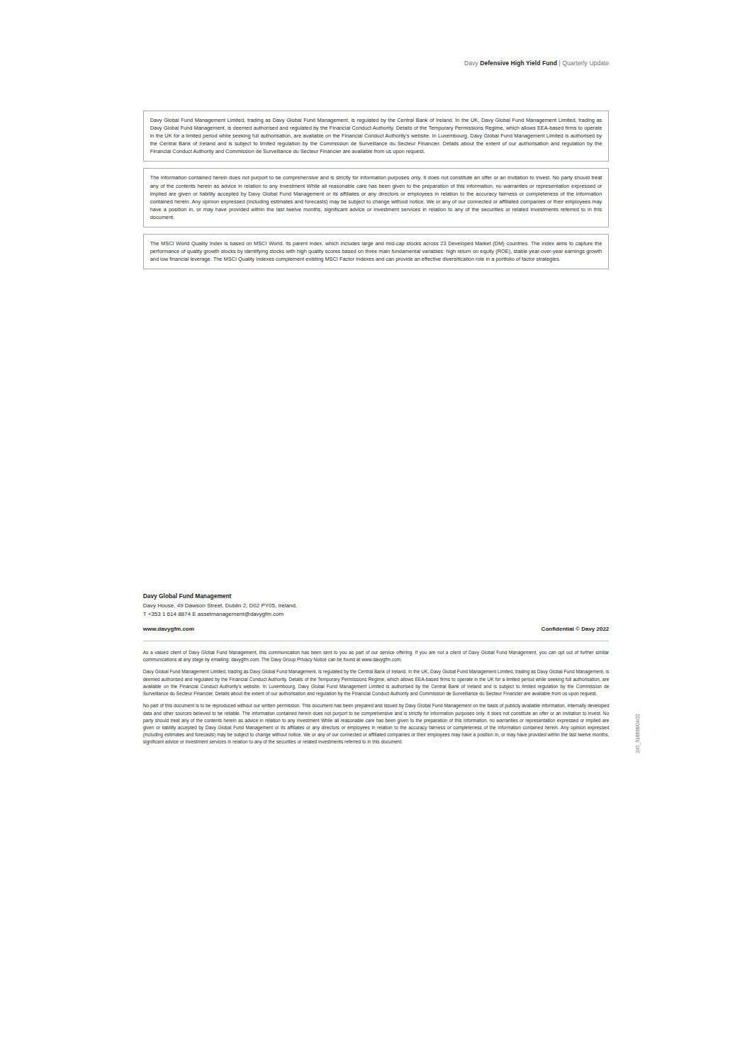Davy Defensive High Yield Fund | Quarterly Update
Davy Global Fund Management Limited, trading as Davy Global Fund Management, is regulated by the Central Bank of Ireland. In the UK, Davy Global Fund Management Limited, trading as Davy Global Fund Management, is deemed authorised and regulated by the Financial Conduct Authority. Details of the Temporary Permissions Regime, which allows EEA-based firms to operate in the UK for a limited period while seeking full authorisation, are available on the Financial Conduct Authority's website. In Luxembourg, Davy Global Fund Management Limited is authorised by the Central Bank of Ireland and is subject to limited regulation by the Commission de Surveillance du Secteur Financier. Details about the extent of our authorisation and regulation by the Financial Conduct Authority and Commission de Surveillance du Secteur Financier are available from us upon request.
The information contained herein does not purport to be comprehensive and is strictly for information purposes only. It does not constitute an offer or an invitation to invest. No party should treat any of the contents herein as advice in relation to any investment While all reasonable care has been given to the preparation of this information, no warranties or representation expressed or implied are given or liability accepted by Davy Global Fund Management or its affiliates or any directors or employees in relation to the accuracy fairness or completeness of the information contained herein. Any opinion expressed (including estimates and forecasts) may be subject to change without notice. We or any of our connected or affiliated companies or their employees may have a position in, or may have provided within the last twelve months, significant advice or investment services in relation to any of the securities or related investments referred to in this document.
The MSCI World Quality Index is based on MSCI World, its parent index, which includes large and mid-cap stocks across 23 Developed Market (DM) countries. The index aims to capture the performance of quality growth stocks by identifying stocks with high quality scores based on three main fundamental variables: high return on equity (ROE), stable year-over-year earnings growth and low financial leverage. The MSCI Quality Indexes complement existing MSCI Factor Indexes and can provide an effective diversification role in a portfolio of factor strategies.
Davy Global Fund Management
Davy House, 49 Dawson Street, Dublin 2, D02 PY05, Ireland.
T +353 1 614 8874 E assetmanagement@davygfm.com
www.davygfm.com Confidential © Davy 2022
As a valued client of Davy Global Fund Management, this communication has been sent to you as part of our service offering. If you are not a client of Davy Global Fund Management, you can opt out of further similar communications at any stage by emailing: davygfm.com. The Davy Group Privacy Notice can be found at www.davygfm.com.
Davy Global Fund Management Limited, trading as Davy Global Fund Management, is regulated by the Central Bank of Ireland. In the UK, Davy Global Fund Management Limited, trading as Davy Global Fund Management, is deemed authorised and regulated by the Financial Conduct Authority. Details of the Temporary Permissions Regime, which allows EEA-based firms to operate in the UK for a limited period while seeking full authorisation, are available on the Financial Conduct Authority's website. In Luxembourg, Davy Global Fund Management Limited is authorised by the Central Bank of Ireland and is subject to limited regulation by the Commission de Surveillance du Secteur Financier. Details about the extent of our authorisation and regulation by the Financial Conduct Authority and Commission de Surveillance du Secteur Financier are available from us upon request.
No part of this document is to be reproduced without our written permission. This document has been prepared and issued by Davy Global Fund Management on the basis of publicly available information, internally developed data and other sources believed to be reliable. The information contained herein does not purport to be comprehensive and is strictly for information purposes only. It does not constitute an offer or an invitation to invest. No party should treat any of the contents herein as advice in relation to any investment While all reasonable care has been given to the preparation of this information, no warranties or representation expressed or implied are given or liability accepted by Davy Global Fund Management or its affiliates or any directors or employees in relation to the accuracy fairness or completeness of the information contained herein. Any opinion expressed (including estimates and forecasts) may be subject to change without notice. We or any of our connected or affiliated companies or their employees may have a position in, or may have provided within the last twelve months, significant advice or investment services in relation to any of the securities or related investments referred to in this document.
245_316836/04/22